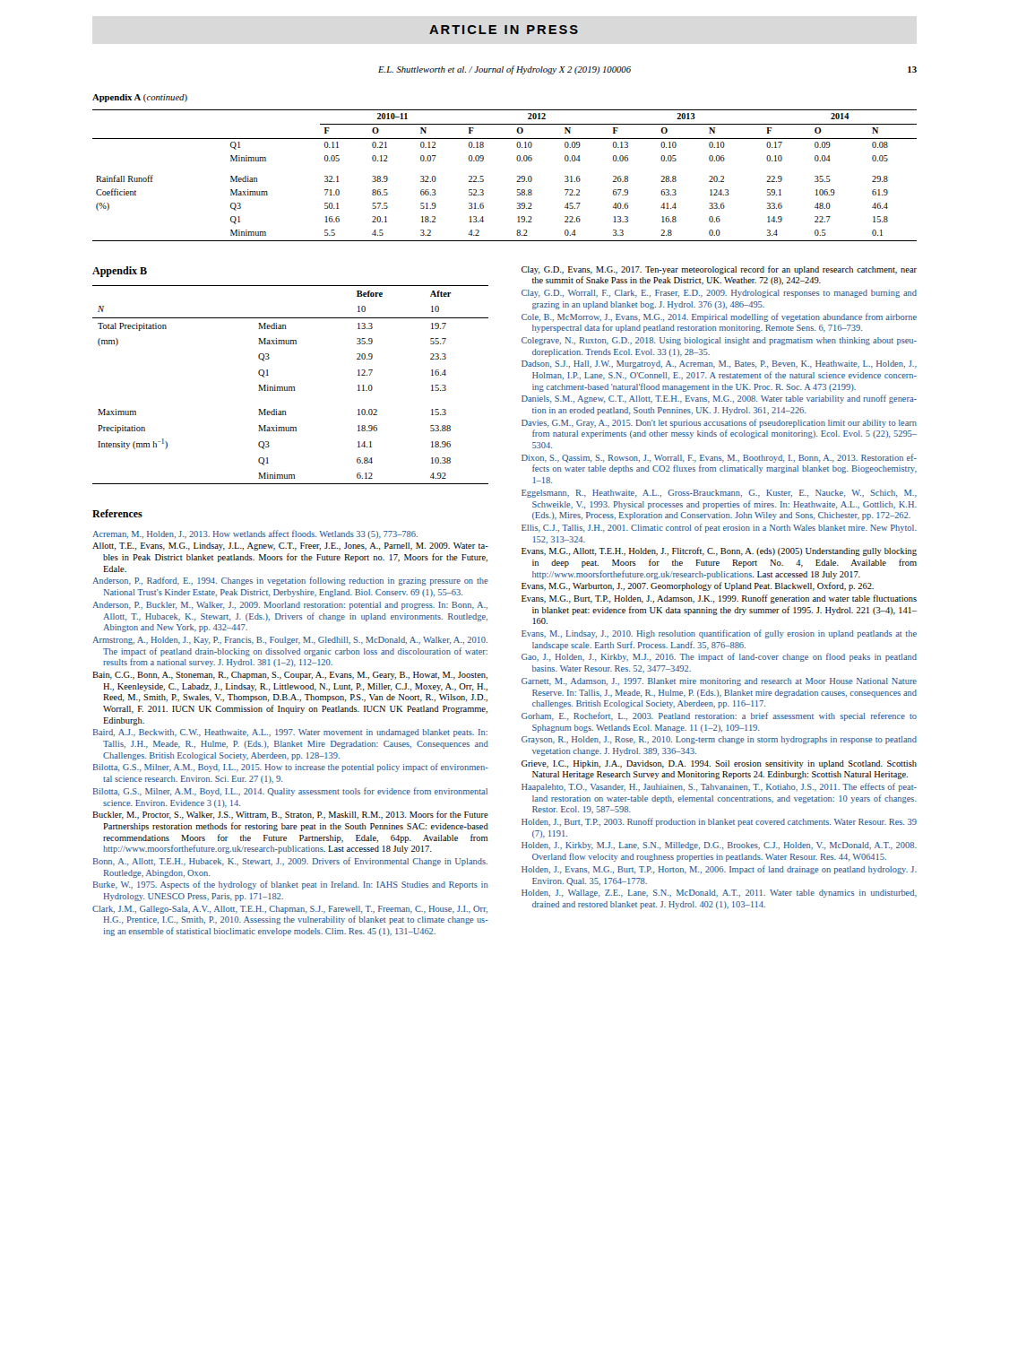ARTICLE IN PRESS
E.L. Shuttleworth et al. / Journal of Hydrology X 2 (2019) 100006 13
Appendix A (continued)
| | | 2010–11 | 2012 | 2013 | 2014 |
| --- | --- | --- | --- | --- | --- |
| | | F | O | N | F | O | N | F | O | N | F | O | N |
| | Q1 | 0.11 | 0.21 | 0.12 | 0.18 | 0.10 | 0.09 | 0.13 | 0.10 | 0.10 | 0.17 | 0.09 | 0.08 |
| | Minimum | 0.05 | 0.12 | 0.07 | 0.09 | 0.06 | 0.04 | 0.06 | 0.05 | 0.06 | 0.10 | 0.04 | 0.05 |
| Rainfall Runoff | Median | 32.1 | 38.9 | 32.0 | 22.5 | 29.0 | 31.6 | 26.8 | 28.8 | 20.2 | 22.9 | 35.5 | 29.8 |
| Coefficient | Maximum | 71.0 | 86.5 | 66.3 | 52.3 | 58.8 | 72.2 | 67.9 | 63.3 | 124.3 | 59.1 | 106.9 | 61.9 |
| (%) | Q3 | 50.1 | 57.5 | 51.9 | 31.6 | 39.2 | 45.7 | 40.6 | 41.4 | 33.6 | 33.6 | 48.0 | 46.4 |
| | Q1 | 16.6 | 20.1 | 18.2 | 13.4 | 19.2 | 22.6 | 13.3 | 16.8 | 0.6 | 14.9 | 22.7 | 15.8 |
| | Minimum | 5.5 | 4.5 | 3.2 | 4.2 | 8.2 | 0.4 | 3.3 | 2.8 | 0.0 | 3.4 | 0.5 | 0.1 |
Appendix B
| | | Before | After |
| --- | --- | --- | --- |
| N | | 10 | 10 |
| Total Precipitation | Median | 13.3 | 19.7 |
| (mm) | Maximum | 35.9 | 55.7 |
| | Q3 | 20.9 | 23.3 |
| | Q1 | 12.7 | 16.4 |
| | Minimum | 11.0 | 15.3 |
| Maximum | Median | 10.02 | 15.3 |
| Precipitation | Maximum | 18.96 | 53.88 |
| Intensity (mm h −1 ) | Q3 | 14.1 | 18.96 |
| | Q1 | 6.84 | 10.38 |
| | Minimum | 6.12 | 4.92 |
References
Acreman, M., Holden, J., 2013. How wetlands affect floods. Wetlands 33 (5), 773–786.
Allott, T.E., Evans, M.G., Lindsay, J.L., Agnew, C.T., Freer, J.E., Jones, A., Parnell, M. 2009. Water tables in Peak District blanket peatlands. Moors for the Future Report no. 17, Moors for the Future, Edale.
Anderson, P., Radford, E., 1994. Changes in vegetation following reduction in grazing pressure on the National Trust's Kinder Estate, Peak District, Derbyshire, England. Biol. Conserv. 69 (1), 55–63.
Anderson, P., Buckler, M., Walker, J., 2009. Moorland restoration: potential and progress. In: Bonn, A., Allott, T., Hubacek, K., Stewart, J. (Eds.), Drivers of change in upland environments. Routledge, Abington and New York, pp. 432–447.
Armstrong, A., Holden, J., Kay, P., Francis, B., Foulger, M., Gledhill, S., McDonald, A., Walker, A., 2010. The impact of peatland drain-blocking on dissolved organic carbon loss and discolouration of water: results from a national survey. J. Hydrol. 381 (1–2), 112–120.
Bain, C.G., Bonn, A., Stoneman, R., Chapman, S., Coupar, A., Evans, M., Geary, B., Howat, M., Joosten, H., Keenleyside, C., Labadz, J., Lindsay, R., Littlewood, N., Lunt, P., Miller, C.J., Moxey, A., Orr, H., Reed, M., Smith, P., Swales, V., Thompson, D.B.A., Thompson, P.S., Van de Noort, R., Wilson, J.D., Worrall, F. 2011. IUCN UK Commission of Inquiry on Peatlands. IUCN UK Peatland Programme, Edinburgh.
Baird, A.J., Beckwith, C.W., Heathwaite, A.L., 1997. Water movement in undamaged blanket peats. In: Tallis, J.H., Meade, R., Hulme, P. (Eds.), Blanket Mire Degradation: Causes, Consequences and Challenges. British Ecological Society, Aberdeen, pp. 128–139.
Bilotta, G.S., Milner, A.M., Boyd, I.L., 2015. How to increase the potential policy impact of environmental science research. Environ. Sci. Eur. 27 (1), 9.
Bilotta, G.S., Milner, A.M., Boyd, I.L., 2014. Quality assessment tools for evidence from environmental science. Environ. Evidence 3 (1), 14.
Buckler, M., Proctor, S., Walker, J.S., Wittram, B., Straton, P., Maskill, R.M., 2013. Moors for the Future Partnerships restoration methods for restoring bare peat in the South Pennines SAC: evidence-based recommendations Moors for the Future Partnership, Edale, 64pp. Available from http://www.moorsforthefuture.org.uk/research-publications. Last accessed 18 July 2017.
Bonn, A., Allott, T.E.H., Hubacek, K., Stewart, J., 2009. Drivers of Environmental Change in Uplands. Routledge, Abingdon, Oxon.
Burke, W., 1975. Aspects of the hydrology of blanket peat in Ireland. In: IAHS Studies and Reports in Hydrology. UNESCO Press, Paris, pp. 171–182.
Clark, J.M., Gallego-Sala, A.V., Allott, T.E.H., Chapman, S.J., Farewell, T., Freeman, C., House, J.I., Orr, H.G., Prentice, I.C., Smith, P., 2010. Assessing the vulnerability of blanket peat to climate change using an ensemble of statistical bioclimatic envelope models. Clim. Res. 45 (1), 131–U462.
Clay, G.D., Evans, M.G., 2017. Ten-year meteorological record for an upland research catchment, near the summit of Snake Pass in the Peak District, UK. Weather. 72 (8), 242–249.
Clay, G.D., Worrall, F., Clark, E., Fraser, E.D., 2009. Hydrological responses to managed burning and grazing in an upland blanket bog. J. Hydrol. 376 (3), 486–495.
Cole, B., McMorrow, J., Evans, M.G., 2014. Empirical modelling of vegetation abundance from airborne hyperspectral data for upland peatland restoration monitoring. Remote Sens. 6, 716–739.
Colegrave, N., Ruxton, G.D., 2018. Using biological insight and pragmatism when thinking about pseudoreplication. Trends Ecol. Evol. 33 (1), 28–35.
Dadson, S.J., Hall, J.W., Murgatroyd, A., Acreman, M., Bates, P., Beven, K., Heathwaite, L., Holden, J., Holman, I.P., Lane, S.N., O'Connell, E., 2017. A restatement of the natural science evidence concerning catchment-based 'natural'flood management in the UK. Proc. R. Soc. A 473 (2199).
Daniels, S.M., Agnew, C.T., Allott, T.E.H., Evans, M.G., 2008. Water table variability and runoff generation in an eroded peatland, South Pennines, UK. J. Hydrol. 361, 214–226.
Davies, G.M., Gray, A., 2015. Don't let spurious accusations of pseudoreplication limit our ability to learn from natural experiments (and other messy kinds of ecological monitoring). Ecol. Evol. 5 (22), 5295–5304.
Dixon, S., Qassim, S., Rowson, J., Worrall, F., Evans, M., Boothroyd, I., Bonn, A., 2013. Restoration effects on water table depths and CO2 fluxes from climatically marginal blanket bog. Biogeochemistry, 1–18.
Eggelsmann, R., Heathwaite, A.L., Gross-Brauckmann, G., Kuster, E., Naucke, W., Schich, M., Schweikle, V., 1993. Physical processes and properties of mires. In: Heathwaite, A.L., Gottlich, K.H. (Eds.), Mires, Process, Exploration and Conservation. John Wiley and Sons, Chichester, pp. 172–262.
Ellis, C.J., Tallis, J.H., 2001. Climatic control of peat erosion in a North Wales blanket mire. New Phytol. 152, 313–324.
Evans, M.G., Allott, T.E.H., Holden, J., Flitcroft, C., Bonn, A. (eds) (2005) Understanding gully blocking in deep peat. Moors for the Future Report No. 4, Edale. Available from http://www.moorsforthefuture.org.uk/research-publications. Last accessed 18 July 2017.
Evans, M.G., Warburton, J., 2007. Geomorphology of Upland Peat. Blackwell, Oxford, p. 262.
Evans, M.G., Burt, T.P., Holden, J., Adamson, J.K., 1999. Runoff generation and water table fluctuations in blanket peat: evidence from UK data spanning the dry summer of 1995. J. Hydrol. 221 (3–4), 141–160.
Evans, M., Lindsay, J., 2010. High resolution quantification of gully erosion in upland peatlands at the landscape scale. Earth Surf. Process. Landf. 35, 876–886.
Gao, J., Holden, J., Kirkby, M.J., 2016. The impact of land-cover change on flood peaks in peatland basins. Water Resour. Res. 52, 3477–3492.
Garnett, M., Adamson, J., 1997. Blanket mire monitoring and research at Moor House National Nature Reserve. In: Tallis, J., Meade, R., Hulme, P. (Eds.), Blanket mire degradation causes, consequences and challenges. British Ecological Society, Aberdeen, pp. 116–117.
Gorham, E., Rochefort, L., 2003. Peatland restoration: a brief assessment with special reference to Sphagnum bogs. Wetlands Ecol. Manage. 11 (1–2), 109–119.
Grayson, R., Holden, J., Rose, R., 2010. Long-term change in storm hydrographs in response to peatland vegetation change. J. Hydrol. 389, 336–343.
Grieve, I.C., Hipkin, J.A., Davidson, D.A. 1994. Soil erosion sensitivity in upland Scotland. Scottish Natural Heritage Research Survey and Monitoring Reports 24. Edinburgh: Scottish Natural Heritage.
Haapalehto, T.O., Vasander, H., Jauhiainen, S., Tahvanainen, T., Kotiaho, J.S., 2011. The effects of peatland restoration on water-table depth, elemental concentrations, and vegetation: 10 years of changes. Restor. Ecol. 19, 587–598.
Holden, J., Burt, T.P., 2003. Runoff production in blanket peat covered catchments. Water Resour. Res. 39 (7), 1191.
Holden, J., Kirkby, M.J., Lane, S.N., Milledge, D.G., Brookes, C.J., Holden, V., McDonald, A.T., 2008. Overland flow velocity and roughness properties in peatlands. Water Resour. Res. 44, W06415.
Holden, J., Evans, M.G., Burt, T.P., Horton, M., 2006. Impact of land drainage on peatland hydrology. J. Environ. Qual. 35, 1764–1778.
Holden, J., Wallage, Z.E., Lane, S.N., McDonald, A.T., 2011. Water table dynamics in undisturbed, drained and restored blanket peat. J. Hydrol. 402 (1), 103–114.